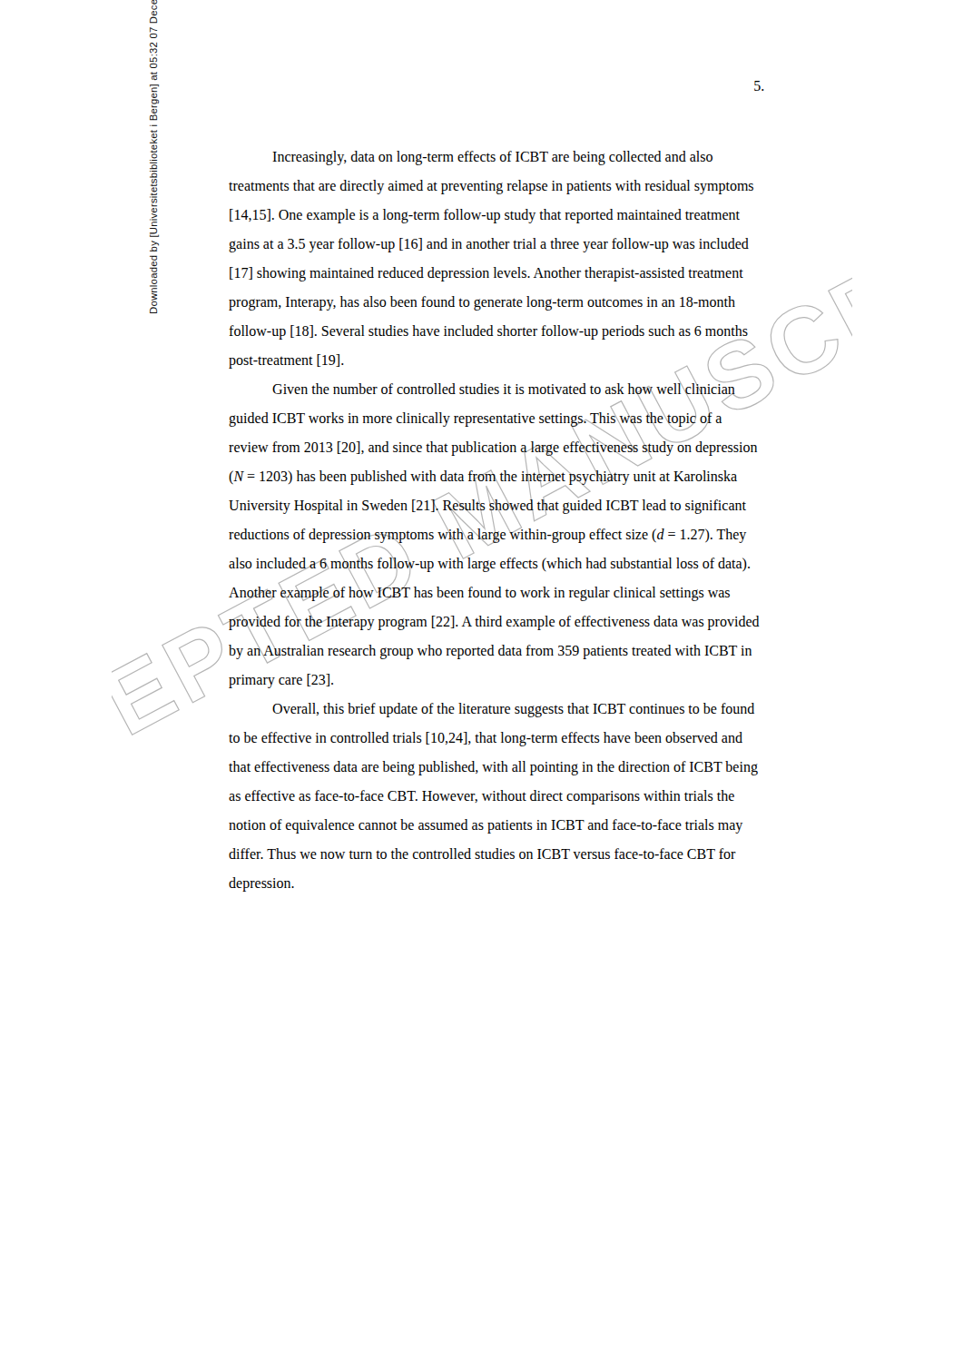ACCEPTED MANUSCRIPT
Downloaded by [Universitetsbiblioteket i Bergen] at 05:32 07 December 2015
5.
Increasingly, data on long-term effects of ICBT are being collected and also treatments that are directly aimed at preventing relapse in patients with residual symptoms [14,15]. One example is a long-term follow-up study that reported maintained treatment gains at a 3.5 year follow-up [16] and in another trial a three year follow-up was included [17] showing maintained reduced depression levels. Another therapist-assisted treatment program, Interapy, has also been found to generate long-term outcomes in an 18-month follow-up [18]. Several studies have included shorter follow-up periods such as 6 months post-treatment [19].
Given the number of controlled studies it is motivated to ask how well clinician guided ICBT works in more clinically representative settings. This was the topic of a review from 2013 [20], and since that publication a large effectiveness study on depression (N = 1203) has been published with data from the internet psychiatry unit at Karolinska University Hospital in Sweden [21]. Results showed that guided ICBT lead to significant reductions of depression symptoms with a large within-group effect size (d = 1.27). They also included a 6 months follow-up with large effects (which had substantial loss of data). Another example of how ICBT has been found to work in regular clinical settings was provided for the Interapy program [22]. A third example of effectiveness data was provided by an Australian research group who reported data from 359 patients treated with ICBT in primary care [23].
Overall, this brief update of the literature suggests that ICBT continues to be found to be effective in controlled trials [10,24], that long-term effects have been observed and that effectiveness data are being published, with all pointing in the direction of ICBT being as effective as face-to-face CBT. However, without direct comparisons within trials the notion of equivalence cannot be assumed as patients in ICBT and face-to-face trials may differ. Thus we now turn to the controlled studies on ICBT versus face-to-face CBT for depression.